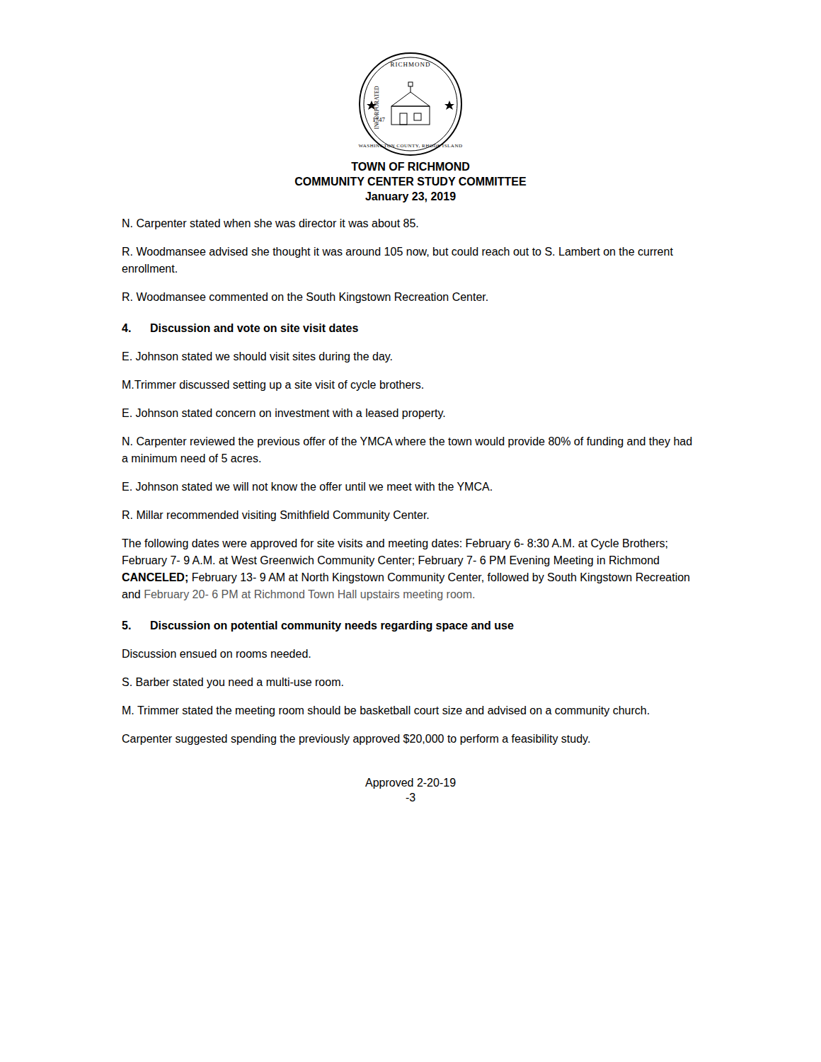RICHMOND WASHINGTON COUNTY, RHODE ISLAND INCORPORATED 1747
TOWN OF RICHMOND COMMUNITY CENTER STUDY COMMITTEE January 23, 2019
N. Carpenter stated when she was director it was about 85.
R. Woodmansee advised she thought it was around 105 now, but could reach out to S. Lambert on the current enrollment.
R. Woodmansee commented on the South Kingstown Recreation Center.
4. Discussion and vote on site visit dates
E. Johnson stated we should visit sites during the day.
M.Trimmer discussed setting up a site visit of cycle brothers.
E. Johnson stated concern on investment with a leased property.
N. Carpenter reviewed the previous offer of the YMCA where the town would provide 80% of funding and they had a minimum need of 5 acres.
E. Johnson stated we will not know the offer until we meet with the YMCA.
R. Millar recommended visiting Smithfield Community Center.
The following dates were approved for site visits and meeting dates: February 6- 8:30 A.M. at Cycle Brothers; February 7- 9 A.M. at West Greenwich Community Center; February 7- 6 PM Evening Meeting in Richmond CANCELED; February 13- 9 AM at North Kingstown Community Center, followed by South Kingstown Recreation and February 20- 6 PM at Richmond Town Hall upstairs meeting room.
5. Discussion on potential community needs regarding space and use
Discussion ensued on rooms needed.
S. Barber stated you need a multi-use room.
M. Trimmer stated the meeting room should be basketball court size and advised on a community church.
Carpenter suggested spending the previously approved $20,000 to perform a feasibility study.
Approved 2-20-19
-3